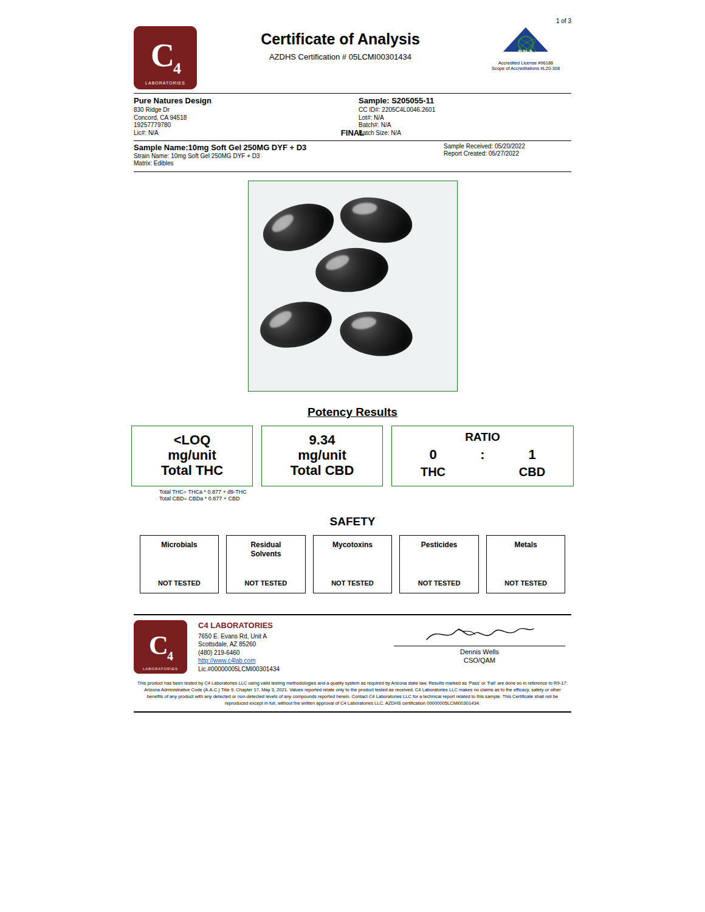1 of 3
C4
LABORATORIES
Certificate of Analysis
AZDHS Certification # 05LCMI00301434
PJLA
Accredited License #96186
Scope of Accreditations #L20-308
Pure Natures Design
830 Ridge Dr
Concord, CA 94518
19257779780
Lic#: N/A
Sample: S205055-11
CC ID#: 2205C4L0046.2601
Lot#: N/A
Batch#: N/A
Batch Size: N/A
FINAL
Sample Name:10mg Soft Gel 250MG DYF + D3
Strain Name: 10mg Soft Gel 250MG DYF + D3
Matrix: Edibles
Sample Received: 05/20/2022
Report Created: 05/27/2022
Potency Results
<LOQ
mg/unit
Total THC
9.34
mg/unit
Total CBD
RATIO
0: 1
THC CBD
Total THC= THCa * 0.877 + d9-THC
Total CBD= CBDa * 0.877 + CBD
SAFETY
Microbials
NOT TESTED
Residual
Solvents
NOT TESTED
Mycotoxins
NOT TESTED
Pesticides
NOT TESTED
Metals
NOT TESTED
C4
LABORATORIES
C4 LABORATORIES
7650 E. Evans Rd, Unit A
Scottsdale, AZ 85260
(480) 219-6460
http://www.c4lab.com
Lic.#00000005LCMI00301434
Dennis Wells
CSO/QAM
This product has been tested by C4 Laboratories LLC using valid testing methodologies and a quality system as required by Arizona state law. Results marked as 'Pass' or 'Fail' are done so in reference to R9-17: Arizona Administrative Code (A.A.C.) Title 9, Chapter 17, May 3, 2021. Values reported relate only to the product tested as received. C4 Laboratories LLC makes no claims as to the efficacy, safety or other benefits of any product with any detected or non-detected levels of any compounds reported herein. Contact C4 Laboratories LLC for a technical report related to this sample. This Certificate shall not be reproduced except in full, without the written approval of C4 Laboratories LLC. AZDHS certification 00000005LCMI00301434.